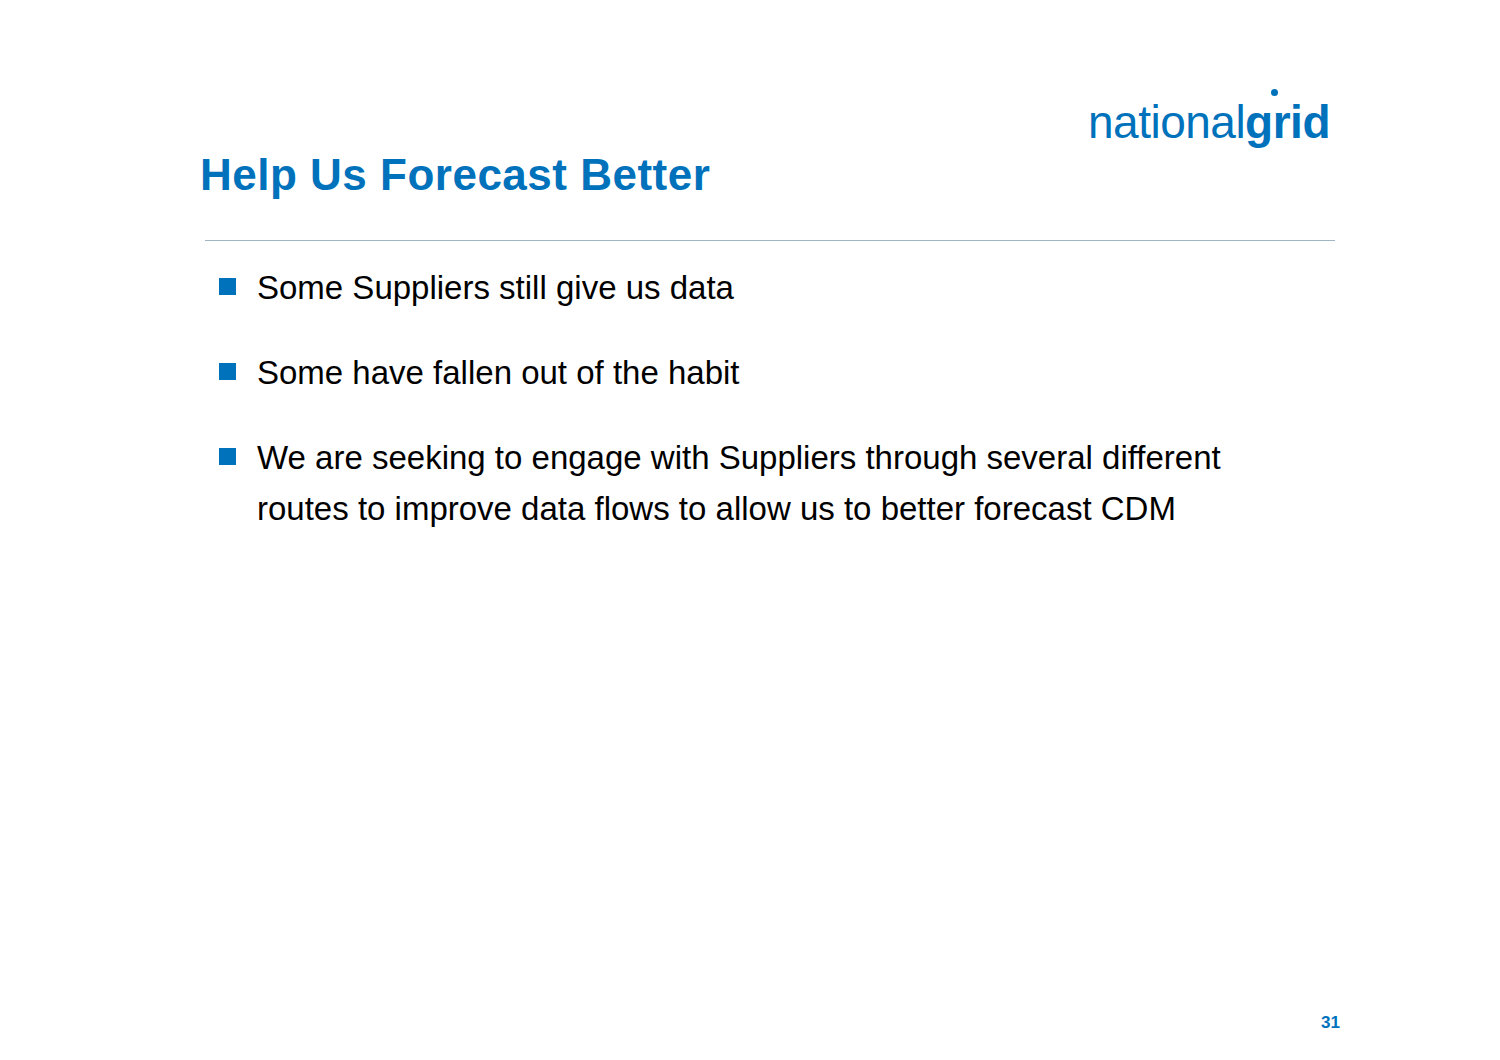nationalgrid
Help Us Forecast Better
Some Suppliers still give us data
Some have fallen out of the habit
We are seeking to engage with Suppliers through several different routes to improve data flows to allow us to better forecast CDM
31